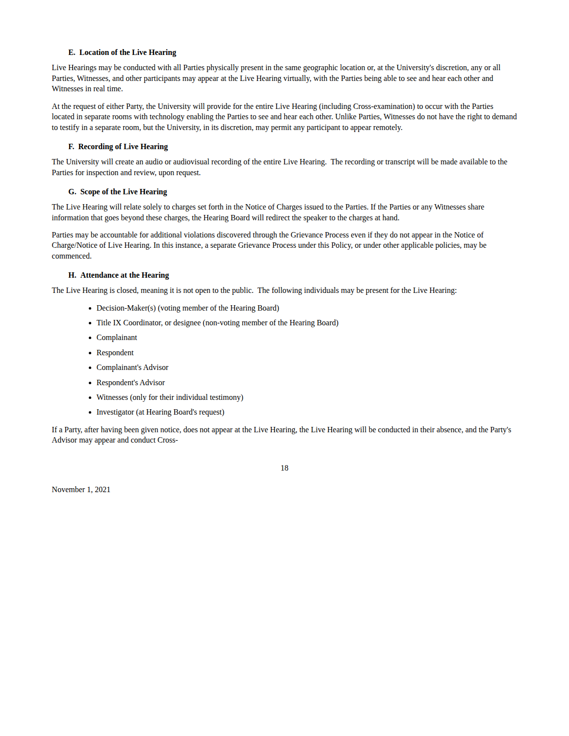E. Location of the Live Hearing
Live Hearings may be conducted with all Parties physically present in the same geographic location or, at the University's discretion, any or all Parties, Witnesses, and other participants may appear at the Live Hearing virtually, with the Parties being able to see and hear each other and Witnesses in real time.
At the request of either Party, the University will provide for the entire Live Hearing (including Cross-examination) to occur with the Parties located in separate rooms with technology enabling the Parties to see and hear each other. Unlike Parties, Witnesses do not have the right to demand to testify in a separate room, but the University, in its discretion, may permit any participant to appear remotely.
F. Recording of Live Hearing
The University will create an audio or audiovisual recording of the entire Live Hearing. The recording or transcript will be made available to the Parties for inspection and review, upon request.
G. Scope of the Live Hearing
The Live Hearing will relate solely to charges set forth in the Notice of Charges issued to the Parties. If the Parties or any Witnesses share information that goes beyond these charges, the Hearing Board will redirect the speaker to the charges at hand.
Parties may be accountable for additional violations discovered through the Grievance Process even if they do not appear in the Notice of Charge/Notice of Live Hearing. In this instance, a separate Grievance Process under this Policy, or under other applicable policies, may be commenced.
H. Attendance at the Hearing
The Live Hearing is closed, meaning it is not open to the public. The following individuals may be present for the Live Hearing:
Decision-Maker(s) (voting member of the Hearing Board)
Title IX Coordinator, or designee (non-voting member of the Hearing Board)
Complainant
Respondent
Complainant's Advisor
Respondent's Advisor
Witnesses (only for their individual testimony)
Investigator (at Hearing Board's request)
If a Party, after having been given notice, does not appear at the Live Hearing, the Live Hearing will be conducted in their absence, and the Party's Advisor may appear and conduct Cross-
18
November 1, 2021